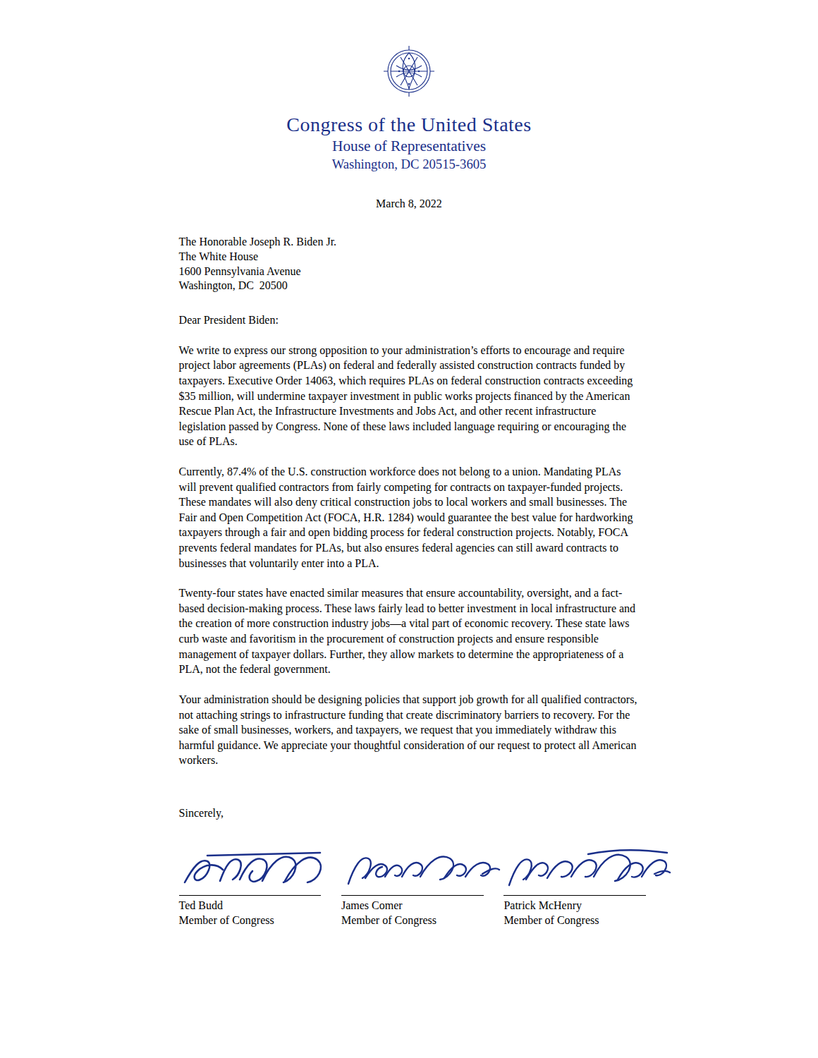Congress of the United States
House of Representatives
Washington, DC 20515-3605
March 8, 2022
The Honorable Joseph R. Biden Jr.
The White House
1600 Pennsylvania Avenue
Washington, DC 20500
Dear President Biden:
We write to express our strong opposition to your administration’s efforts to encourage and require project labor agreements (PLAs) on federal and federally assisted construction contracts funded by taxpayers. Executive Order 14063, which requires PLAs on federal construction contracts exceeding $35 million, will undermine taxpayer investment in public works projects financed by the American Rescue Plan Act, the Infrastructure Investments and Jobs Act, and other recent infrastructure legislation passed by Congress. None of these laws included language requiring or encouraging the use of PLAs.
Currently, 87.4% of the U.S. construction workforce does not belong to a union. Mandating PLAs will prevent qualified contractors from fairly competing for contracts on taxpayer-funded projects. These mandates will also deny critical construction jobs to local workers and small businesses. The Fair and Open Competition Act (FOCA, H.R. 1284) would guarantee the best value for hardworking taxpayers through a fair and open bidding process for federal construction projects. Notably, FOCA prevents federal mandates for PLAs, but also ensures federal agencies can still award contracts to businesses that voluntarily enter into a PLA.
Twenty-four states have enacted similar measures that ensure accountability, oversight, and a fact-based decision-making process. These laws fairly lead to better investment in local infrastructure and the creation of more construction industry jobs—a vital part of economic recovery. These state laws curb waste and favoritism in the procurement of construction projects and ensure responsible management of taxpayer dollars. Further, they allow markets to determine the appropriateness of a PLA, not the federal government.
Your administration should be designing policies that support job growth for all qualified contractors, not attaching strings to infrastructure funding that create discriminatory barriers to recovery. For the sake of small businesses, workers, and taxpayers, we request that you immediately withdraw this harmful guidance. We appreciate your thoughtful consideration of our request to protect all American workers.
Sincerely,
Ted Budd
Member of Congress
James Comer
Member of Congress
Patrick McHenry
Member of Congress